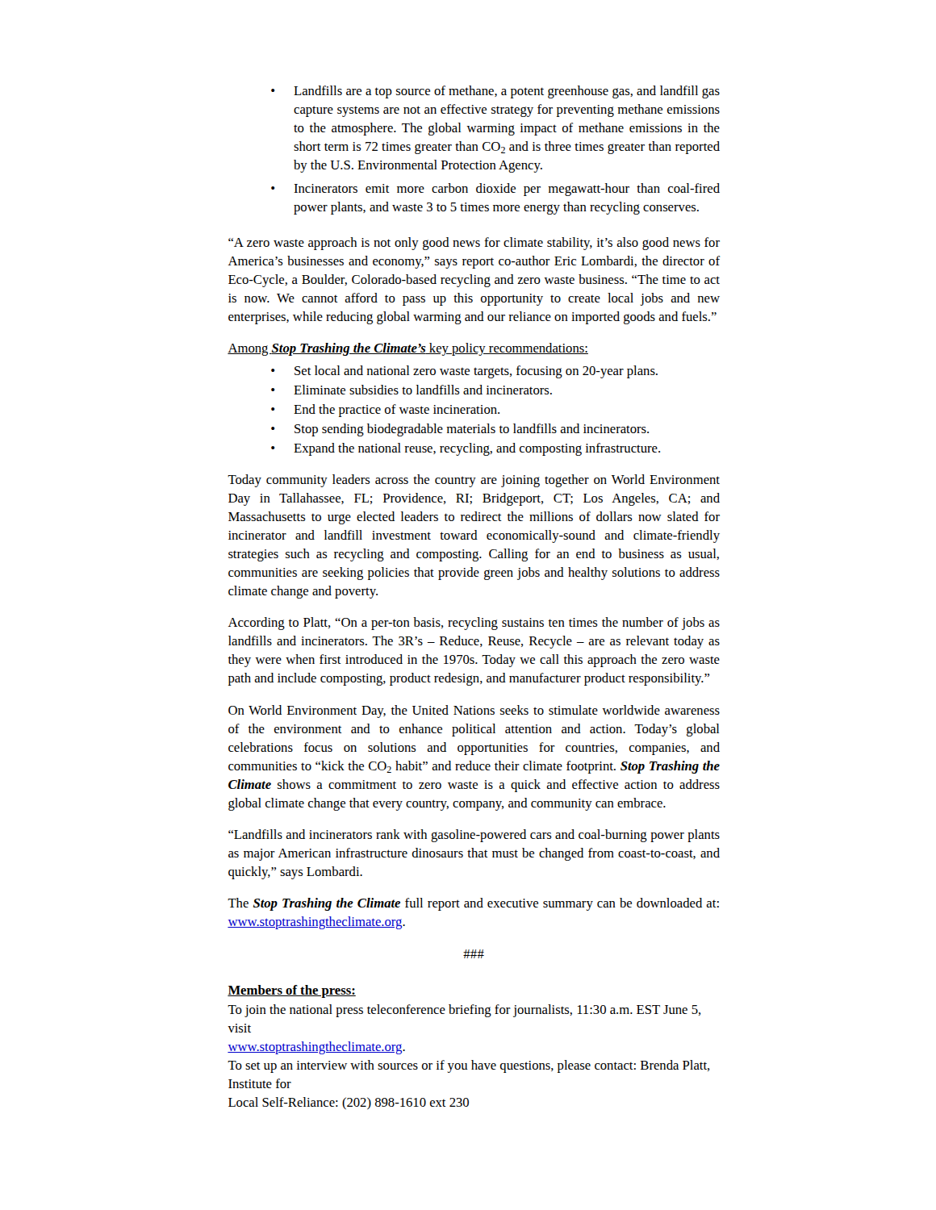Landfills are a top source of methane, a potent greenhouse gas, and landfill gas capture systems are not an effective strategy for preventing methane emissions to the atmosphere. The global warming impact of methane emissions in the short term is 72 times greater than CO2 and is three times greater than reported by the U.S. Environmental Protection Agency.
Incinerators emit more carbon dioxide per megawatt-hour than coal-fired power plants, and waste 3 to 5 times more energy than recycling conserves.
“A zero waste approach is not only good news for climate stability, it’s also good news for America’s businesses and economy,” says report co-author Eric Lombardi, the director of Eco-Cycle, a Boulder, Colorado-based recycling and zero waste business. “The time to act is now. We cannot afford to pass up this opportunity to create local jobs and new enterprises, while reducing global warming and our reliance on imported goods and fuels.”
Among Stop Trashing the Climate’s key policy recommendations:
Set local and national zero waste targets, focusing on 20-year plans.
Eliminate subsidies to landfills and incinerators.
End the practice of waste incineration.
Stop sending biodegradable materials to landfills and incinerators.
Expand the national reuse, recycling, and composting infrastructure.
Today community leaders across the country are joining together on World Environment Day in Tallahassee, FL; Providence, RI; Bridgeport, CT; Los Angeles, CA; and Massachusetts to urge elected leaders to redirect the millions of dollars now slated for incinerator and landfill investment toward economically-sound and climate-friendly strategies such as recycling and composting. Calling for an end to business as usual, communities are seeking policies that provide green jobs and healthy solutions to address climate change and poverty.
According to Platt, “On a per-ton basis, recycling sustains ten times the number of jobs as landfills and incinerators. The 3R’s – Reduce, Reuse, Recycle – are as relevant today as they were when first introduced in the 1970s. Today we call this approach the zero waste path and include composting, product redesign, and manufacturer product responsibility.”
On World Environment Day, the United Nations seeks to stimulate worldwide awareness of the environment and to enhance political attention and action. Today’s global celebrations focus on solutions and opportunities for countries, companies, and communities to “kick the CO2 habit” and reduce their climate footprint. Stop Trashing the Climate shows a commitment to zero waste is a quick and effective action to address global climate change that every country, company, and community can embrace.
“Landfills and incinerators rank with gasoline-powered cars and coal-burning power plants as major American infrastructure dinosaurs that must be changed from coast-to-coast, and quickly,” says Lombardi.
The Stop Trashing the Climate full report and executive summary can be downloaded at: www.stoptrashingtheclimate.org.
###
Members of the press:
To join the national press teleconference briefing for journalists, 11:30 a.m. EST June 5, visit www.stoptrashingtheclimate.org. To set up an interview with sources or if you have questions, please contact: Brenda Platt, Institute for Local Self-Reliance: (202) 898-1610 ext 230